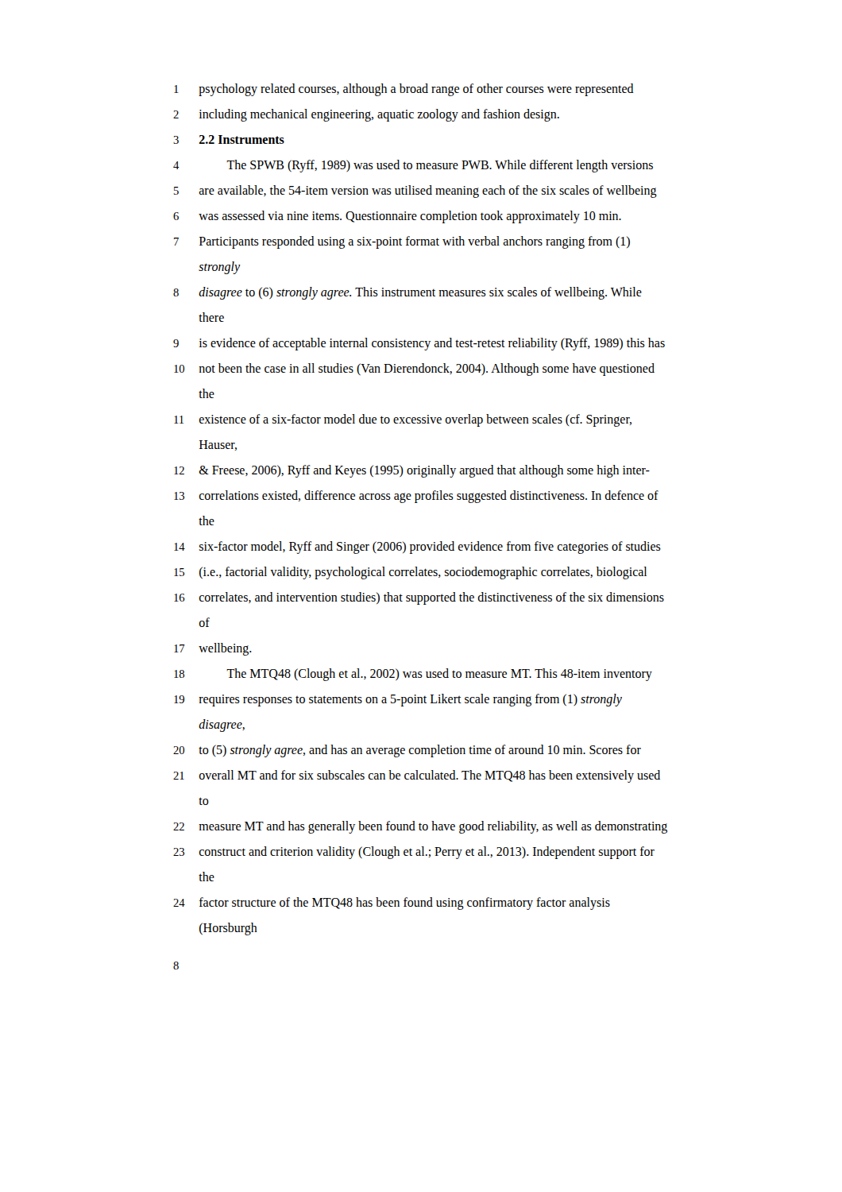1 psychology related courses, although a broad range of other courses were represented
2 including mechanical engineering, aquatic zoology and fashion design.
3
2.2 Instruments
4 The SPWB (Ryff, 1989) was used to measure PWB. While different length versions
5 are available, the 54-item version was utilised meaning each of the six scales of wellbeing
6 was assessed via nine items. Questionnaire completion took approximately 10 min.
7 Participants responded using a six-point format with verbal anchors ranging from (1) strongly
8 disagree to (6) strongly agree. This instrument measures six scales of wellbeing. While there
9 is evidence of acceptable internal consistency and test-retest reliability (Ryff, 1989) this has
10 not been the case in all studies (Van Dierendonck, 2004). Although some have questioned the
11 existence of a six-factor model due to excessive overlap between scales (cf. Springer, Hauser,
12& Freese, 2006), Ryff and Keyes (1995) originally argued that although some high inter-
13 correlations existed, difference across age profiles suggested distinctiveness. In defence of the
14 six-factor model, Ryff and Singer (2006) provided evidence from five categories of studies
15(i.e., factorial validity, psychological correlates, sociodemographic correlates, biological
16 correlates, and intervention studies) that supported the distinctiveness of the six dimensions of
17 wellbeing.
18 The MTQ48 (Clough et al., 2002) was used to measure MT. This 48-item inventory
19 requires responses to statements on a 5-point Likert scale ranging from (1) strongly disagree,
20 to (5) strongly agree, and has an average completion time of around 10 min. Scores for
21 overall MT and for six subscales can be calculated. The MTQ48 has been extensively used to
22 measure MT and has generally been found to have good reliability, as well as demonstrating
23 construct and criterion validity (Clough et al.; Perry et al., 2013). Independent support for the
24 factor structure of the MTQ48 has been found using confirmatory factor analysis (Horsburgh
8